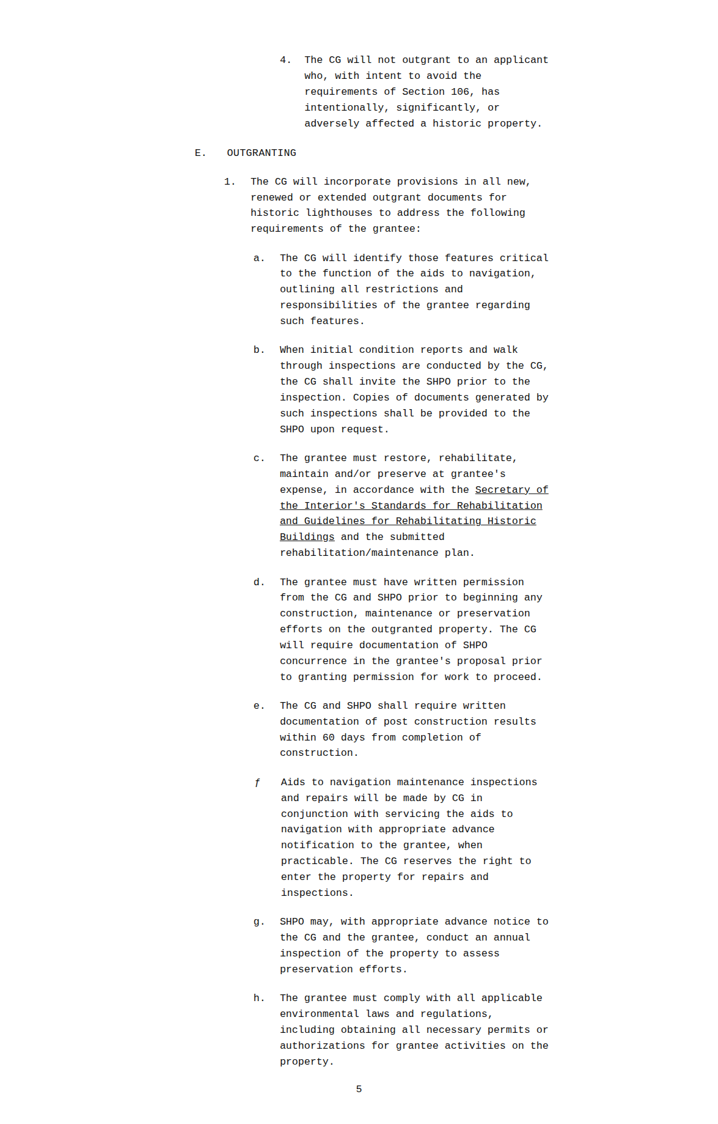4.
The CG will not outgrant to an applicant who, with intent to avoid the requirements of Section 106, has intentionally, significantly, or adversely affected a historic property.
E.
OUTGRANTING
1.
The CG will incorporate provisions in all new, renewed or extended outgrant documents for historic lighthouses to address the following requirements of the grantee:
a.
The CG will identify those features critical to the function of the aids to navigation, outlining all restrictions and responsibilities of the grantee regarding such features.
b.
When initial condition reports and walk through inspections are conducted by the CG, the CG shall invite the SHPO prior to the inspection. Copies of documents generated by such inspections shall be provided to the SHPO upon request.
c.
The grantee must restore, rehabilitate, maintain and/or preserve at grantee's expense, in accordance with the Secretary of the Interior's Standards for Rehabilitation and Guidelines for Rehabilitating Historic Buildings and the submitted rehabilitation/maintenance plan.
d.
The grantee must have written permission from the CG and SHPO prior to beginning any construction, maintenance or preservation efforts on the outgranted property. The CG will require documentation of SHPO concurrence in the grantee's proposal prior to granting permission for work to proceed.
e.
The CG and SHPO shall require written documentation of post construction results within 60 days from completion of construction.
ƒ
Aids to navigation maintenance inspections and repairs will be made by CG in conjunction with servicing the aids to navigation with appropriate advance notification to the grantee, when practicable. The CG reserves the right to enter the property for repairs and inspections.
g.
SHPO may, with appropriate advance notice to the CG and the grantee, conduct an annual inspection of the property to assess preservation efforts.
h.
The grantee must comply with all applicable environmental laws and regulations, including obtaining all necessary permits or authorizations for grantee activities on the property.
5